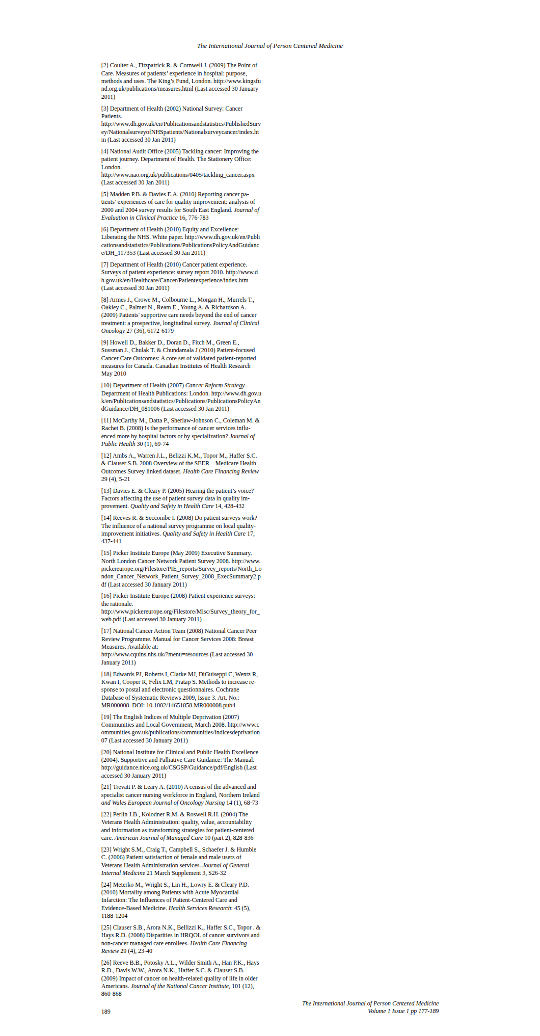The International Journal of Person Centered Medicine
[2] Coulter A., Fitzpatrick R. & Cornwell J. (2009) The Point of Care. Measures of patients’ experience in hospital: purpose, methods and uses. The King’s Fund, London. http://www.kingsfund.org.uk/publications/measures.html (Last accessed 30 January 2011)
[3] Department of Health (2002) National Survey: Cancer Patients.
http://www.dh.gov.uk/en/Publicationsandstatistics/PublishedSurvey/NationalsurveyofNHSpatients/Nationalsurveycancer/index.htm (Last accessed 30 Jan 2011)
[4] National Audit Office (2005) Tackling cancer: Improving the patient journey. Department of Health. The Stationery Office: London.
http://www.nao.org.uk/publications/0405/tackling_cancer.aspx (Last accessed 30 Jan 2011)
[5] Madden P.B. & Davies E.A. (2010) Reporting cancer patients’ experiences of care for quality improvement: analysis of 2000 and 2004 survey results for South East England. Journal of Evaluation in Clinical Practice 16, 776-783
[6] Department of Health (2010) Equity and Excellence: Liberating the NHS. White paper. http://www.dh.gov.uk/en/Publicationsandstatistics/Publications/PublicationsPolicyAndGuidance/DH_117353 (Last accessed 30 Jan 2011)
[7] Department of Health (2010) Cancer patient experience. Surveys of patient experience: survey report 2010. http://www.dh.gov.uk/en/Healthcare/Cancer/Patientexperience/index.htm (Last accessed 30 Jan 2011)
[8] Armes J., Crowe M., Colbourne L., Morgan H., Murrels T., Oakley C., Palmer N., Ream E., Young A. & Richardson A. (2009) Patients' supportive care needs beyond the end of cancer treatment: a prospective, longitudinal survey. Journal of Clinical Oncology 27 (36), 6172-6179
[9] Howell D., Bakker D., Doran D., Fitch M., Green E., Sussman J., Chulak T. & Chundamala J (2010) Patient-focused Cancer Care Outcomes: A core set of validated patient-reported measures for Canada. Canadian Institutes of Health Research May 2010
[10] Department of Health (2007) Cancer Reform Strategy Department of Health Publications: London. http://www.dh.gov.uk/en/Publicationsandstatistics/Publications/PublicationsPolicyAndGuidance/DH_081006 (Last accessed 30 Jan 2011)
[11] McCarthy M., Datta P., Sherlaw-Johnson C., Coleman M. & Rachet B. (2008) Is the performance of cancer services influenced more by hospital factors or by specialization? Journal of Public Health 30 (1), 69-74
[12] Ambs A., Warren J.L., Belizzi K.M., Topor M., Haffer S.C. & Clauser S.B. 2008 Overview of the SEER – Medicare Health Outcomes Survey linked dataset. Health Care Financing Review 29 (4), 5-21
[13] Davies E. & Cleary P. (2005) Hearing the patient’s voice? Factors affecting the use of patient survey data in quality improvement. Quality and Safety in Health Care 14, 428-432
[14] Reeves R. & Seccombe I. (2008) Do patient surveys work? The influence of a national survey programme on local quality-improvement initiatives. Quality and Safety in Health Care 17, 437-441
[15] Picker Institute Europe (May 2009) Executive Summary. North London Cancer Network Patient Survey 2008. http://www.pickereurope.org/Filestore/PIE_reports/Survey_reports/North_London_Cancer_Network_Patient_Survey_2008_ExecSummary2.pdf (Last accessed 30 January 2011)
[16] Picker Institute Europe (2008) Patient experience surveys: the rationale.
http://www.pickereurope.org/Filestore/Misc/Survey_theory_for_web.pdf (Last accessed 30 January 2011)
[17] National Cancer Action Team (2008) National Cancer Peer Review Programme. Manual for Cancer Services 2008: Breast Measures. Available at:
http://www.cquins.nhs.uk/?menu=resources (Last accessed 30 January 2011)
[18] Edwards PJ, Roberts I, Clarke MJ, DiGuiseppi C, Wentz R, Kwan I, Cooper R, Felix LM, Pratap S. Methods to increase response to postal and electronic questionnaires. Cochrane Database of Systematic Reviews 2009, Issue 3. Art. No.: MR000008. DOI: 10.1002/14651858.MR000008.pub4
[19] The English Indices of Multiple Deprivation (2007) Communities and Local Government, March 2008. http://www.communities.gov.uk/publications/communities/indicesdeprivation07 (Last accessed 30 January 2011)
[20] National Institute for Clinical and Public Health Excellence (2004). Supportive and Palliative Care Guidance: The Manual.
http://guidance.nice.org.uk/CSGSP/Guidance/pdf/English (Last accessed 30 January 2011)
[21] Trevatt P. & Leary A. (2010) A census of the advanced and specialist cancer nursing workforce in England, Northern Ireland and Wales European Journal of Oncology Nursing 14 (1), 68-73
[22] Perlin J.B., Kolodner R.M. & Roswell R.H. (2004) The Veterans Health Administration: quality, value, accountability and information as transforming strategies for patient-centered care. American Journal of Managed Care 10 (part 2), 828-836
[23] Wright S.M., Craig T., Campbell S., Schaefer J. & Humble C. (2006) Patient satisfaction of female and male users of Veterans Health Administration services. Journal of General Internal Medicine 21 March Supplement 3, S26-32
[24] Meterko M., Wright S., Lin H., Lowry E. & Cleary P.D. (2010) Mortality among Patients with Acute Myocardial Infarction: The Influences of Patient-Centered Care and Evidence-Based Medicine. Health Services Research: 45 (5), 1188-1204
[25] Clauser S.B., Arora N.K., Bellizzi K., Haffer S.C., Topor . & Hays R.D. (2008) Disparities in HRQOL of cancer survivors and non-cancer managed care enrollees. Health Care Financing Review 29 (4), 23-40
[26] Reeve B.B., Potosky A.L., Wilder Smith A., Han P.K., Hays R.D., Davis W.W., Arora N.K., Haffer S.C. & Clauser S.B. (2009) Impact of cancer on health-related quality of life in older Americans. Journal of the National Cancer Institute, 101 (12), 860-868
189
The International Journal of Person Centered Medicine
Volume 1 Issue 1 pp 177-189